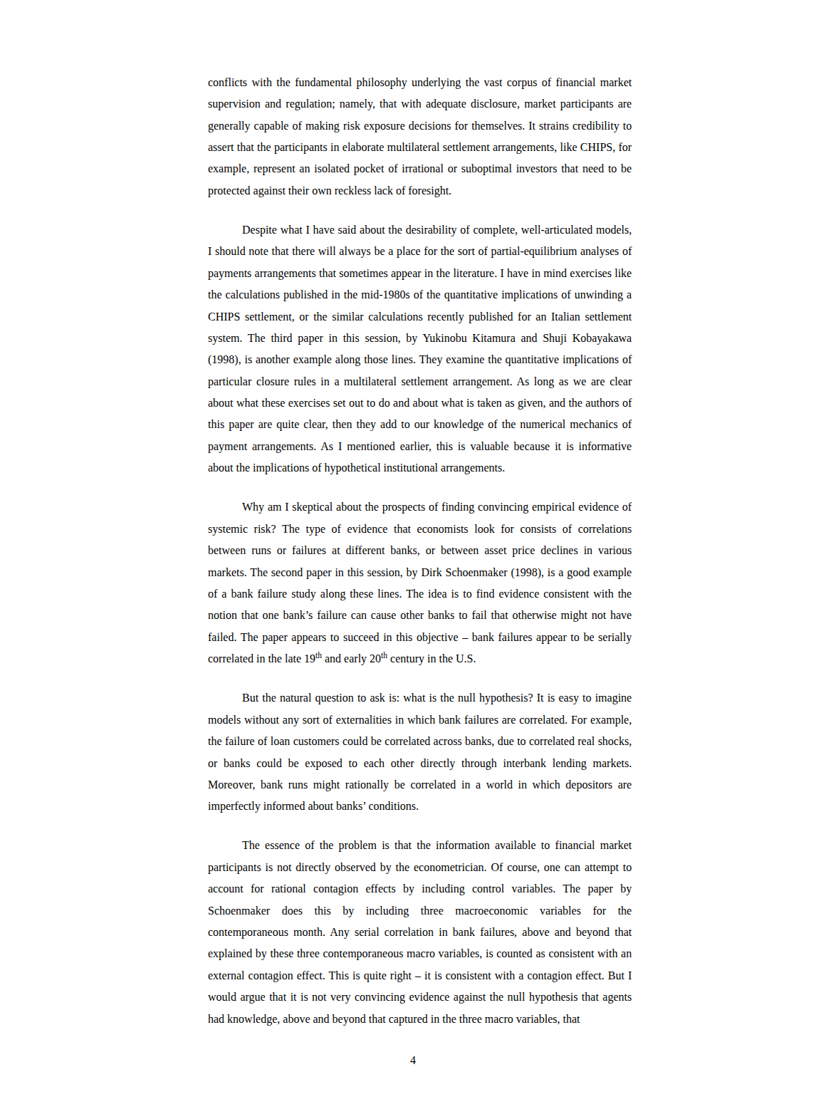conflicts with the fundamental philosophy underlying the vast corpus of financial market supervision and regulation; namely, that with adequate disclosure, market participants are generally capable of making risk exposure decisions for themselves. It strains credibility to assert that the participants in elaborate multilateral settlement arrangements, like CHIPS, for example, represent an isolated pocket of irrational or suboptimal investors that need to be protected against their own reckless lack of foresight.
Despite what I have said about the desirability of complete, well-articulated models, I should note that there will always be a place for the sort of partial-equilibrium analyses of payments arrangements that sometimes appear in the literature. I have in mind exercises like the calculations published in the mid-1980s of the quantitative implications of unwinding a CHIPS settlement, or the similar calculations recently published for an Italian settlement system. The third paper in this session, by Yukinobu Kitamura and Shuji Kobayakawa (1998), is another example along those lines. They examine the quantitative implications of particular closure rules in a multilateral settlement arrangement. As long as we are clear about what these exercises set out to do and about what is taken as given, and the authors of this paper are quite clear, then they add to our knowledge of the numerical mechanics of payment arrangements. As I mentioned earlier, this is valuable because it is informative about the implications of hypothetical institutional arrangements.
Why am I skeptical about the prospects of finding convincing empirical evidence of systemic risk? The type of evidence that economists look for consists of correlations between runs or failures at different banks, or between asset price declines in various markets. The second paper in this session, by Dirk Schoenmaker (1998), is a good example of a bank failure study along these lines. The idea is to find evidence consistent with the notion that one bank’s failure can cause other banks to fail that otherwise might not have failed. The paper appears to succeed in this objective – bank failures appear to be serially correlated in the late 19th and early 20th century in the U.S.
But the natural question to ask is: what is the null hypothesis? It is easy to imagine models without any sort of externalities in which bank failures are correlated. For example, the failure of loan customers could be correlated across banks, due to correlated real shocks, or banks could be exposed to each other directly through interbank lending markets. Moreover, bank runs might rationally be correlated in a world in which depositors are imperfectly informed about banks’ conditions.
The essence of the problem is that the information available to financial market participants is not directly observed by the econometrician. Of course, one can attempt to account for rational contagion effects by including control variables. The paper by Schoenmaker does this by including three macroeconomic variables for the contemporaneous month. Any serial correlation in bank failures, above and beyond that explained by these three contemporaneous macro variables, is counted as consistent with an external contagion effect. This is quite right – it is consistent with a contagion effect. But I would argue that it is not very convincing evidence against the null hypothesis that agents had knowledge, above and beyond that captured in the three macro variables, that
4